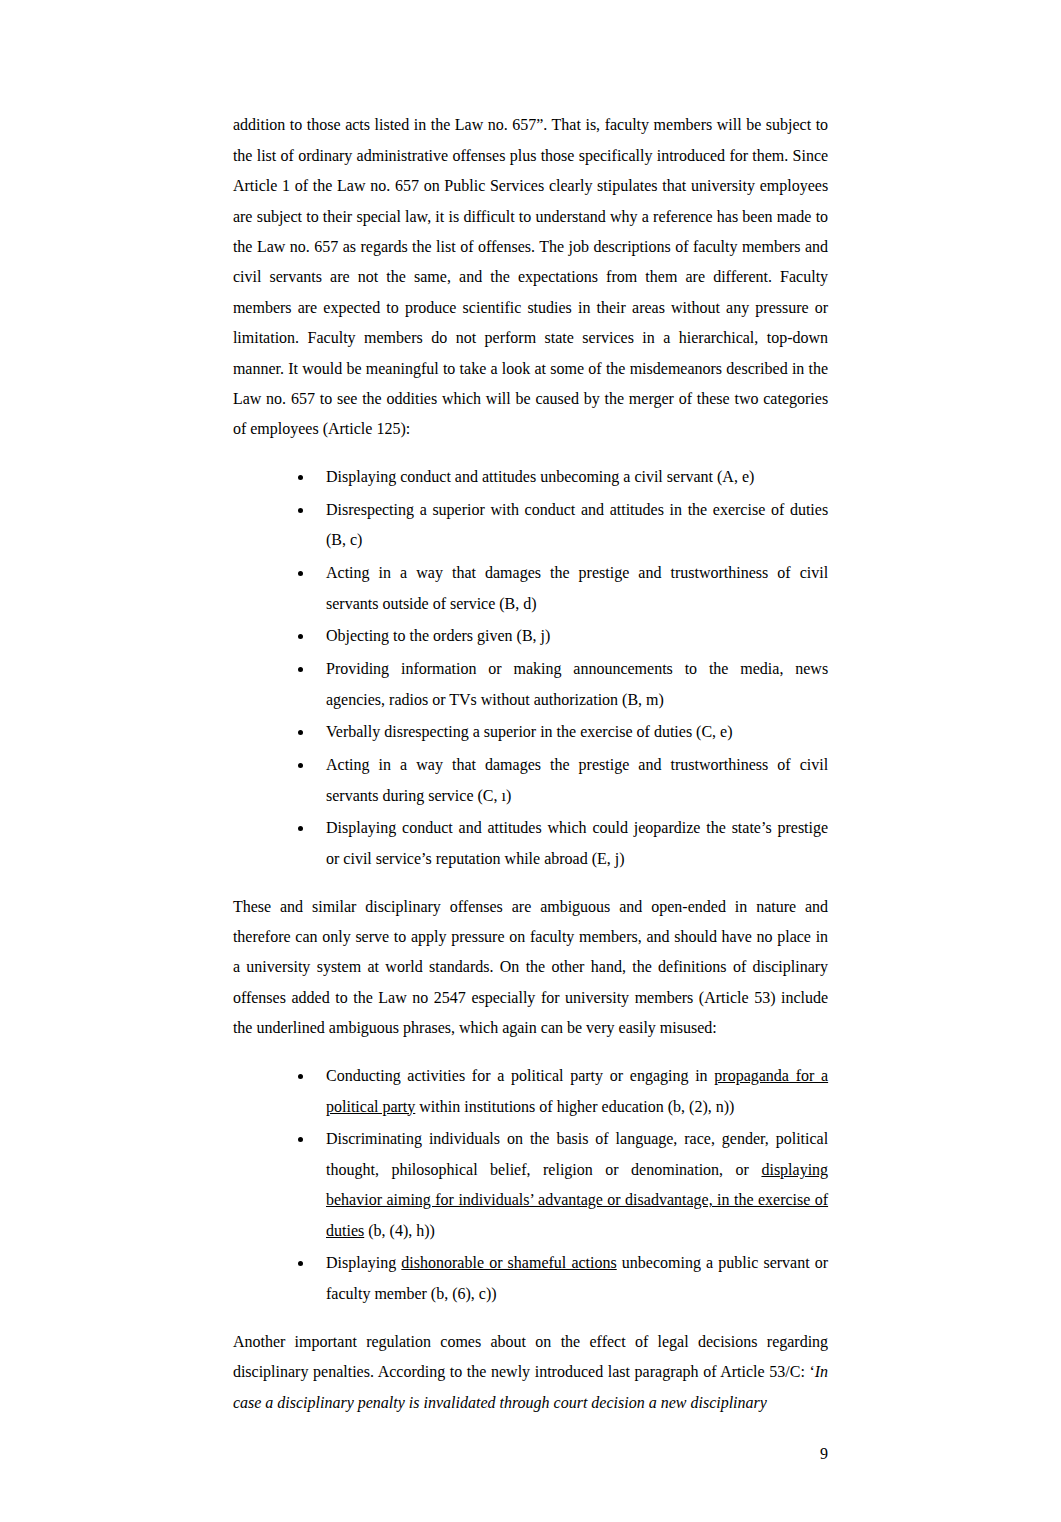addition to those acts listed in the Law no. 657”. That is, faculty members will be subject to the list of ordinary administrative offenses plus those specifically introduced for them. Since Article 1 of the Law no. 657 on Public Services clearly stipulates that university employees are subject to their special law, it is difficult to understand why a reference has been made to the Law no. 657 as regards the list of offenses. The job descriptions of faculty members and civil servants are not the same, and the expectations from them are different. Faculty members are expected to produce scientific studies in their areas without any pressure or limitation. Faculty members do not perform state services in a hierarchical, top-down manner. It would be meaningful to take a look at some of the misdemeanors described in the Law no. 657 to see the oddities which will be caused by the merger of these two categories of employees (Article 125):
Displaying conduct and attitudes unbecoming a civil servant (A, e)
Disrespecting a superior with conduct and attitudes in the exercise of duties (B, c)
Acting in a way that damages the prestige and trustworthiness of civil servants outside of service (B, d)
Objecting to the orders given (B, j)
Providing information or making announcements to the media, news agencies, radios or TVs without authorization (B, m)
Verbally disrespecting a superior in the exercise of duties (C, e)
Acting in a way that damages the prestige and trustworthiness of civil servants during service (C, ı)
Displaying conduct and attitudes which could jeopardize the state’s prestige or civil service’s reputation while abroad (E, j)
These and similar disciplinary offenses are ambiguous and open-ended in nature and therefore can only serve to apply pressure on faculty members, and should have no place in a university system at world standards. On the other hand, the definitions of disciplinary offenses added to the Law no 2547 especially for university members (Article 53) include the underlined ambiguous phrases, which again can be very easily misused:
Conducting activities for a political party or engaging in propaganda for a political party within institutions of higher education (b, (2), n))
Discriminating individuals on the basis of language, race, gender, political thought, philosophical belief, religion or denomination, or displaying behavior aiming for individuals’ advantage or disadvantage, in the exercise of duties (b, (4), h))
Displaying dishonorable or shameful actions unbecoming a public servant or faculty member (b, (6), c))
Another important regulation comes about on the effect of legal decisions regarding disciplinary penalties. According to the newly introduced last paragraph of Article 53/C: ‘In case a disciplinary penalty is invalidated through court decision a new disciplinary
9